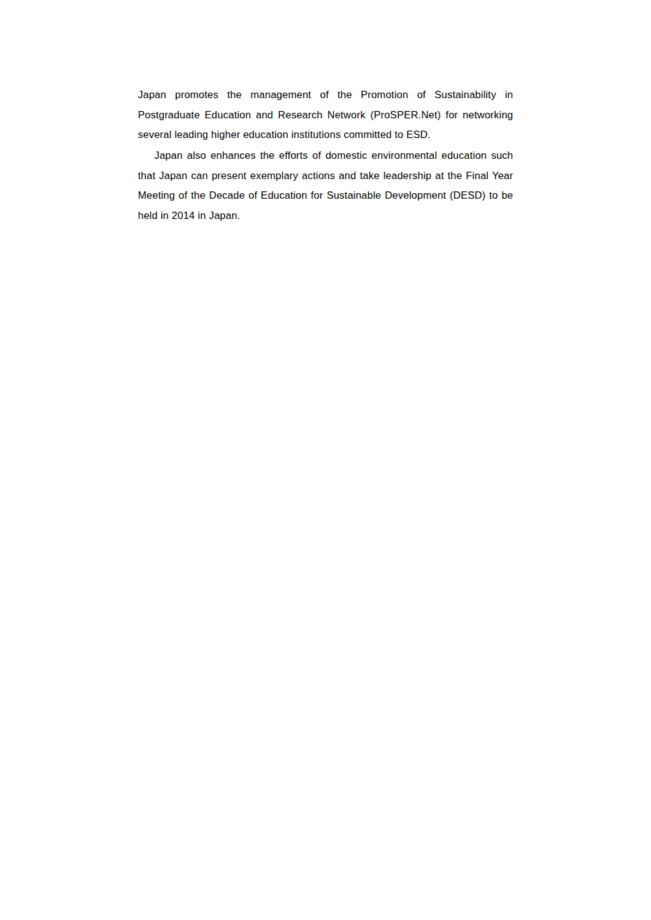Japan promotes the management of the Promotion of Sustainability in Postgraduate Education and Research Network (ProSPER.Net) for networking several leading higher education institutions committed to ESD.
Japan also enhances the efforts of domestic environmental education such that Japan can present exemplary actions and take leadership at the Final Year Meeting of the Decade of Education for Sustainable Development (DESD) to be held in 2014 in Japan.